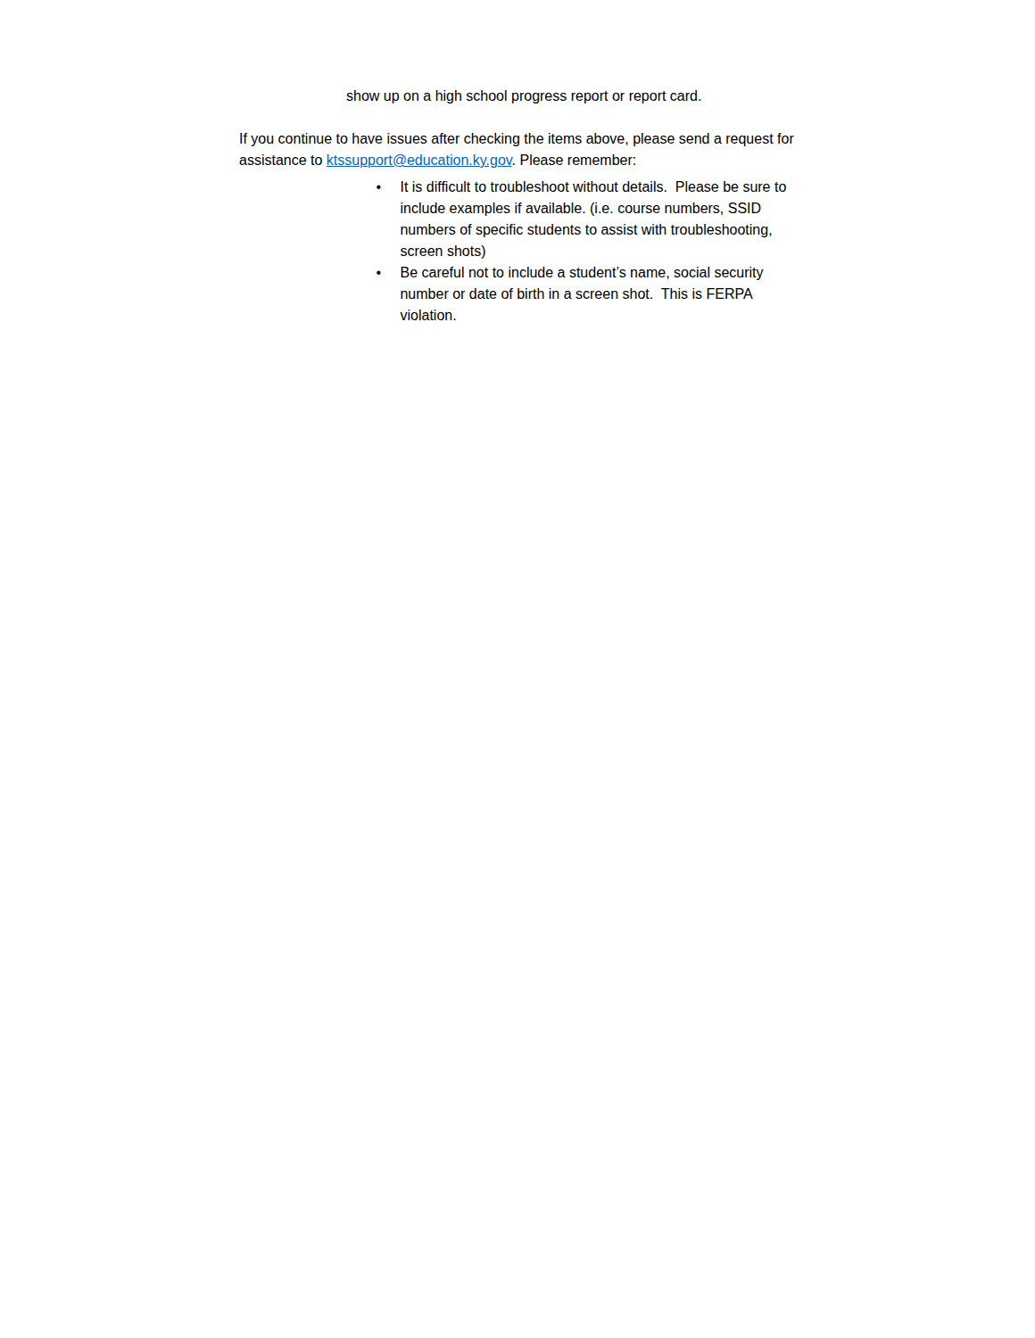show up on a high school progress report or report card.
If you continue to have issues after checking the items above, please send a request for assistance to ktssupport@education.ky.gov. Please remember:
It is difficult to troubleshoot without details. Please be sure to include examples if available. (i.e. course numbers, SSID numbers of specific students to assist with troubleshooting, screen shots)
Be careful not to include a student’s name, social security number or date of birth in a screen shot. This is FERPA violation.